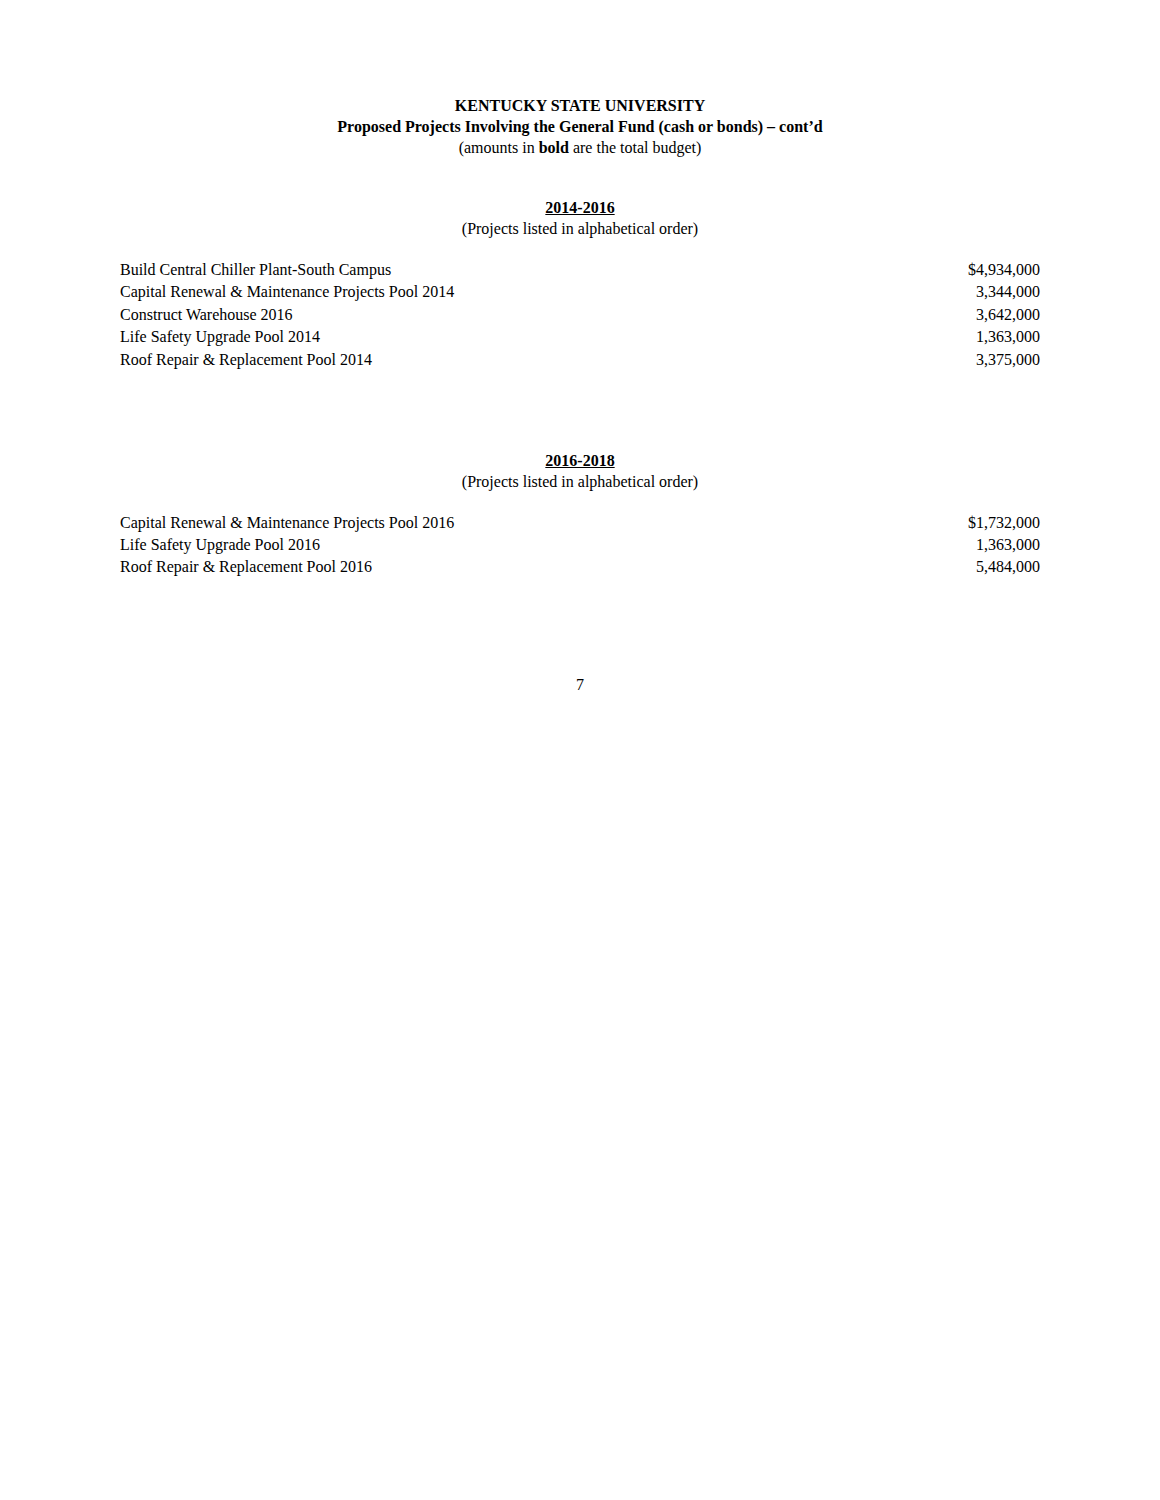KENTUCKY STATE UNIVERSITY
Proposed Projects Involving the General Fund (cash or bonds) – cont’d
(amounts in bold are the total budget)
2014-2016
(Projects listed in alphabetical order)
| Build Central Chiller Plant-South Campus | $4,934,000 |
| Capital Renewal & Maintenance Projects Pool 2014 | 3,344,000 |
| Construct Warehouse 2016 | 3,642,000 |
| Life Safety Upgrade Pool 2014 | 1,363,000 |
| Roof Repair & Replacement Pool 2014 | 3,375,000 |
2016-2018
(Projects listed in alphabetical order)
| Capital Renewal & Maintenance Projects Pool 2016 | $1,732,000 |
| Life Safety Upgrade Pool 2016 | 1,363,000 |
| Roof Repair & Replacement Pool 2016 | 5,484,000 |
7